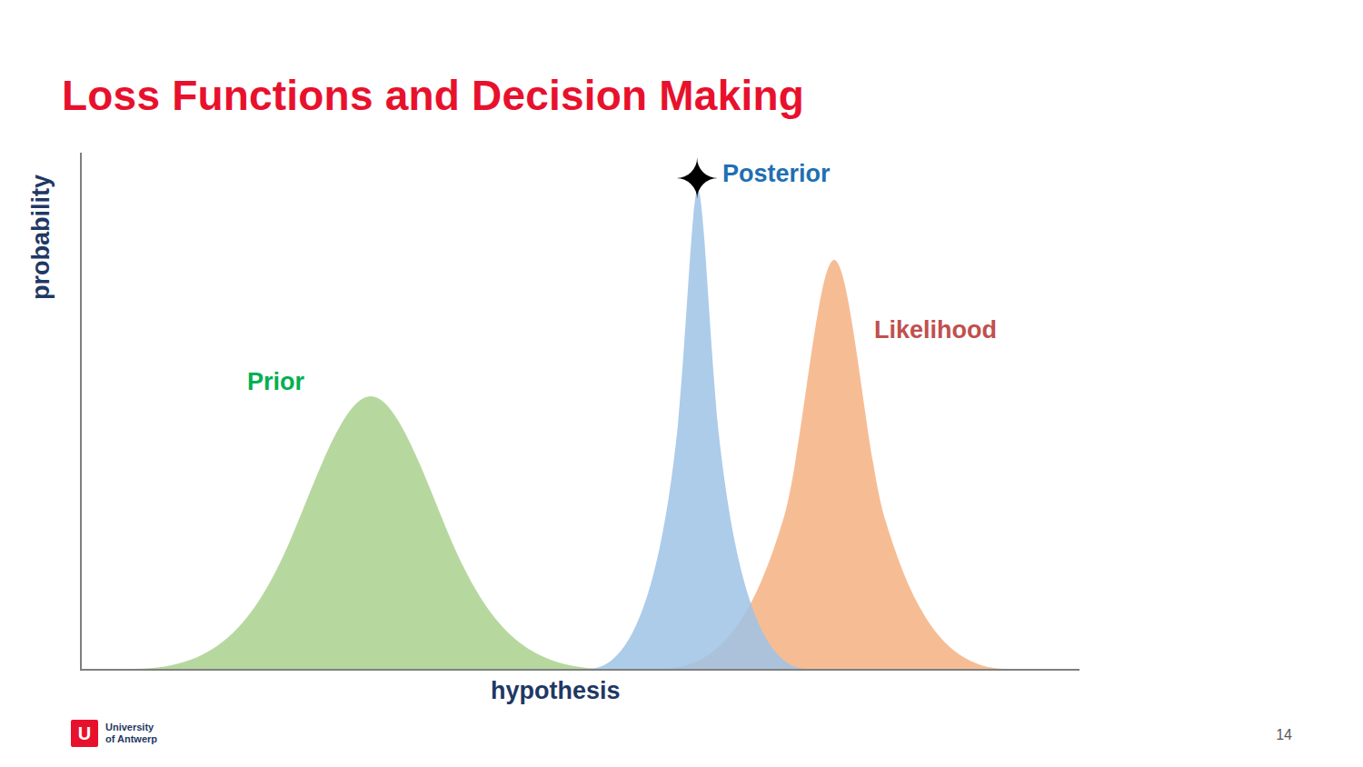Loss Functions and Decision Making
probability
hypothesis
Prior
Posterior
Likelihood
✦
U
University
of Antwerp
14